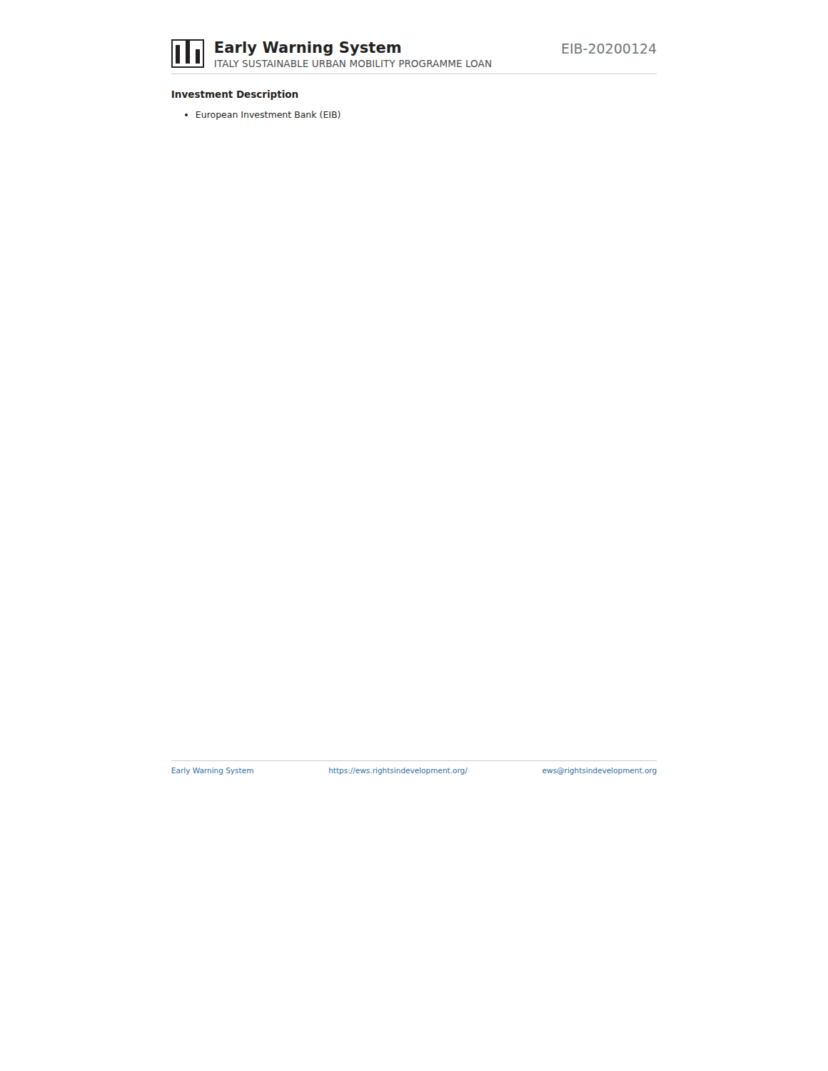Early Warning System
ITALY SUSTAINABLE URBAN MOBILITY PROGRAMME LOAN
EIB-20200124
Investment Description
European Investment Bank (EIB)
Early Warning System
https://ews.rightsindevelopment.org/
ews@rightsindevelopment.org